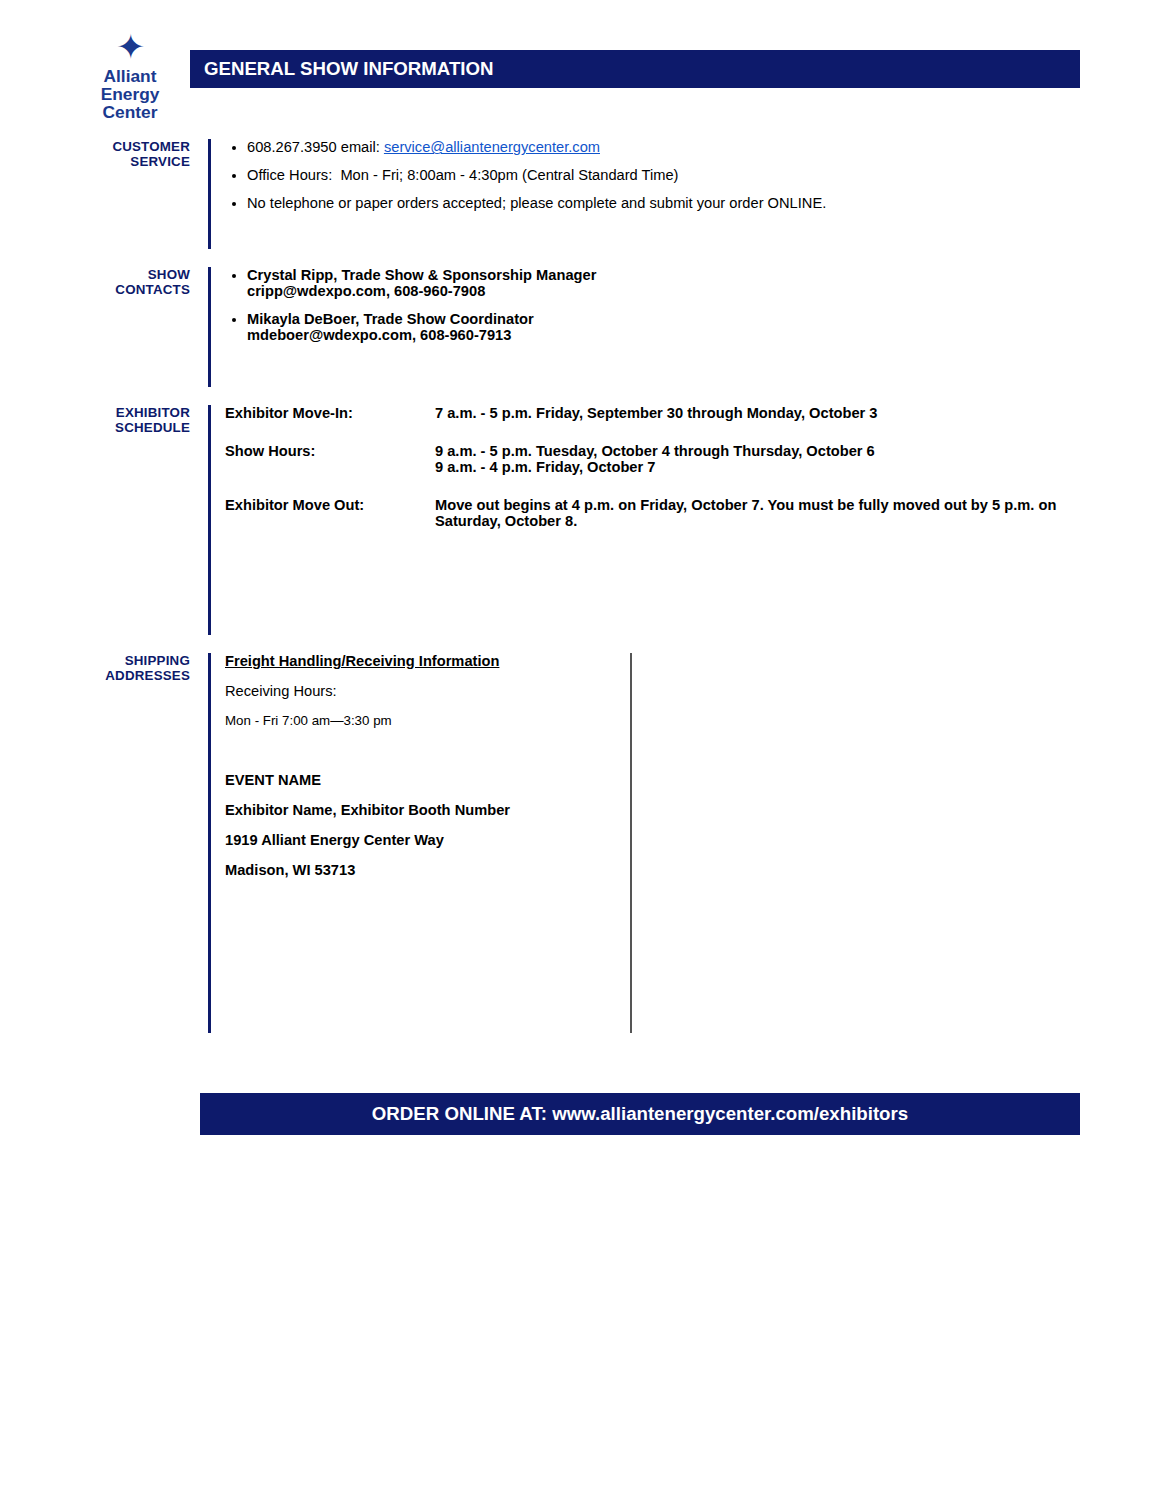✦
Alliant
Energy
Center
GENERAL SHOW INFORMATION
CUSTOMERSERVICE
608.267.3950 email: service@alliantenergycenter.com
Office Hours: Mon - Fri; 8:00am - 4:30pm (Central Standard Time)
No telephone or paper orders accepted; please complete and submit your order ONLINE.
SHOWCONTACTS
Crystal Ripp, Trade Show & Sponsorship Manager
cripp@wdexpo.com, 608-960-7908
Mikayla DeBoer, Trade Show Coordinator
mdeboer@wdexpo.com, 608-960-7913
EXHIBITORSCHEDULE
| Exhibitor Move-In: | 7 a.m. - 5 p.m. Friday, September 30 through Monday, October 3 |
| Show Hours: | 9 a.m. - 5 p.m. Tuesday, October 4 through Thursday, October 6 9 a.m. - 4 p.m. Friday, October 7 |
| Exhibitor Move Out: | Move out begins at 4 p.m. on Friday, October 7. You must be fully moved out by 5 p.m. on Saturday, October 8. |
SHIPPINGADDRESSES
Freight Handling/Receiving Information
Receiving Hours:
Mon - Fri 7:00 am—3:30 pm
EVENT NAME
Exhibitor Name, Exhibitor Booth Number
1919 Alliant Energy Center Way
Madison, WI 53713
ORDER ONLINE AT: www.alliantenergycenter.com/exhibitors